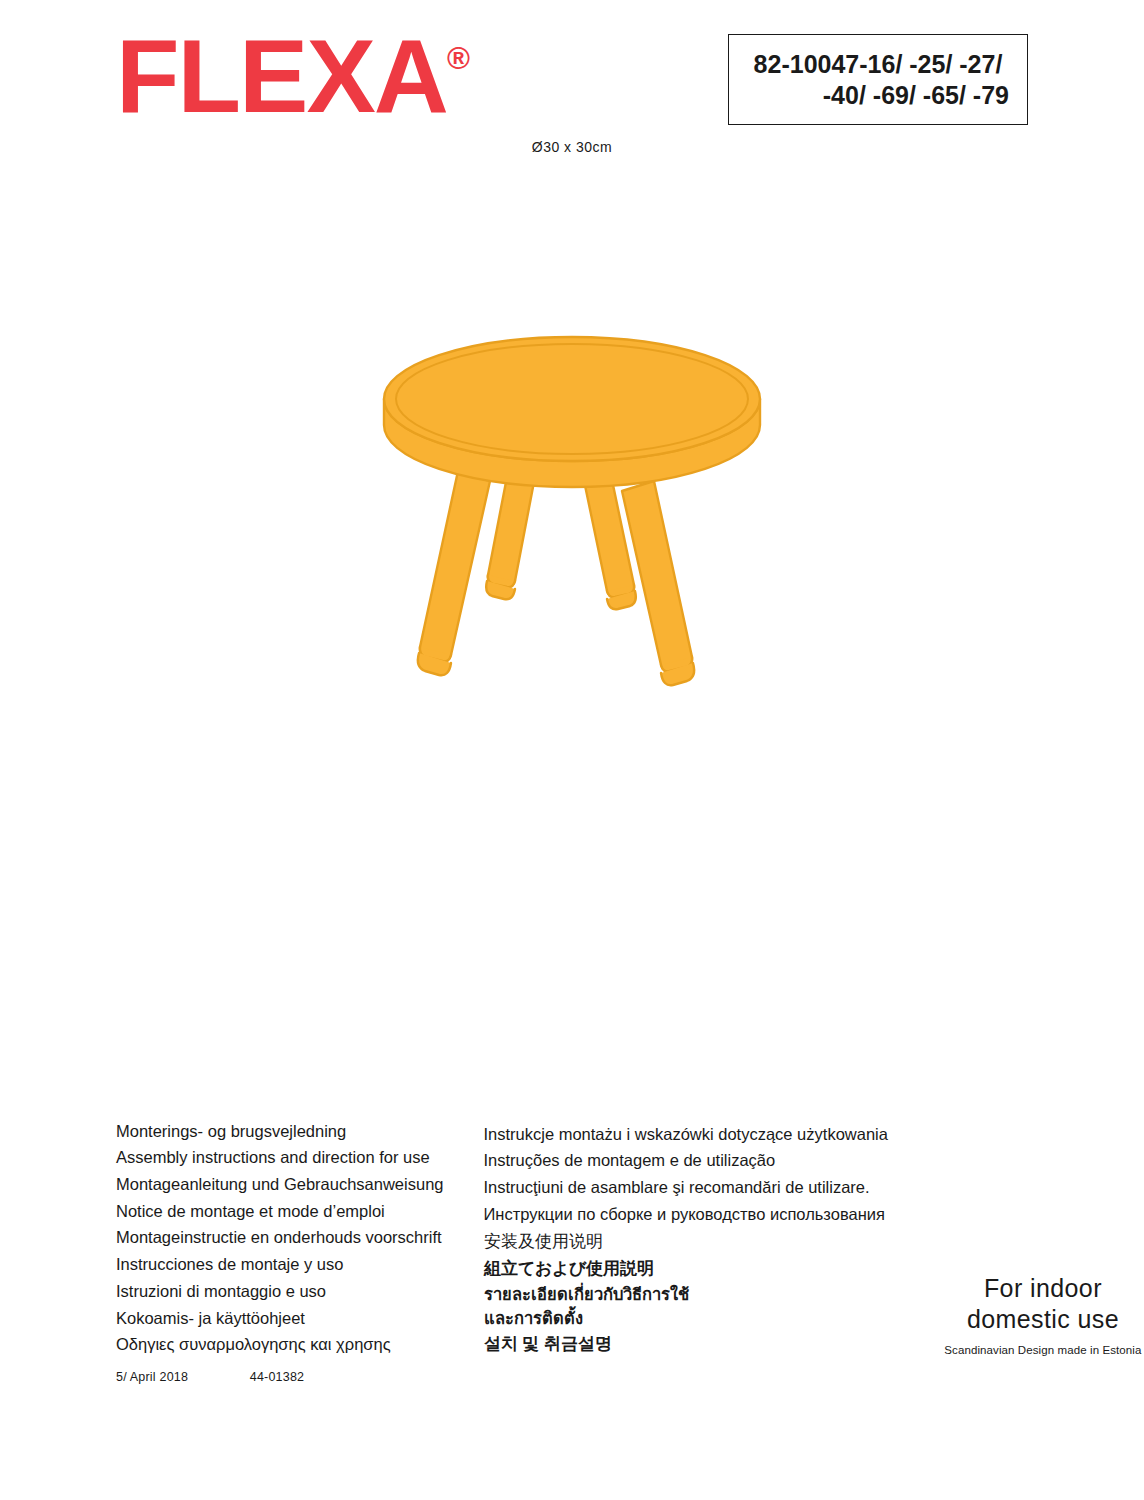FLEXA®
82-10047-16/ -25/ -27/ -40/ -69/ -65/ -79
Ø30 x 30cm
Monterings- og brugsvejledning
Assembly instructions and direction for use
Montageanleitung und Gebrauchsanweisung
Notice de montage et mode d’emploi
Montageinstructie en onderhouds voorschrift
Instrucciones de montaje y uso
Istruzioni di montaggio e uso
Kokoamis- ja käyttöohjeet
Οδηγιες συναρμολογησης και χρησης
Instrukcje montażu i wskazówki dotyczące użytkowania
Instruções de montagem e de utilização
Instrucţiuni de asamblare şi recomandări de utilizare.
Инструкции по сборке и руководство использования
安装及使用说明
組立ておよび使用説明
รายละเอียดเกี่ยวกับวิธีการใช้
และการติดตั้ง
설치 및 취금설명
For indoor
domestic use
Scandinavian Design made in Estonia
5/ April 2018 44-01382